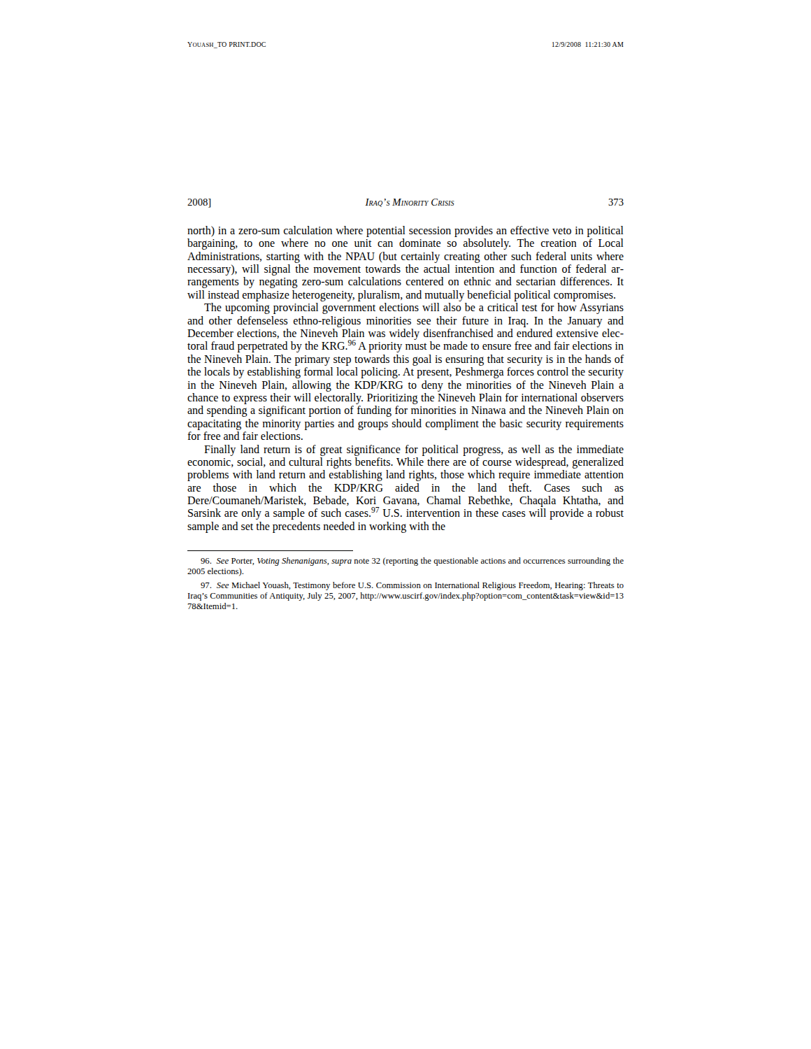YOUASH_TO PRINT.DOC 12/9/2008 11:21:30 AM
2008] Iraq’s Minority Crisis 373
north) in a zero-sum calculation where potential secession provides an effective veto in political bargaining, to one where no one unit can dominate so absolutely. The creation of Local Administrations, starting with the NPAU (but certainly creating other such federal units where necessary), will signal the movement towards the actual intention and function of federal arrangements by negating zero-sum calculations centered on ethnic and sectarian differences. It will instead emphasize heterogeneity, pluralism, and mutually beneficial political compromises.
The upcoming provincial government elections will also be a critical test for how Assyrians and other defenseless ethno-religious minorities see their future in Iraq. In the January and December elections, the Nineveh Plain was widely disenfranchised and endured extensive electoral fraud perpetrated by the KRG.96 A priority must be made to ensure free and fair elections in the Nineveh Plain. The primary step towards this goal is ensuring that security is in the hands of the locals by establishing formal local policing. At present, Peshmerga forces control the security in the Nineveh Plain, allowing the KDP/KRG to deny the minorities of the Nineveh Plain a chance to express their will electorally. Prioritizing the Nineveh Plain for international observers and spending a significant portion of funding for minorities in Ninawa and the Nineveh Plain on capacitating the minority parties and groups should compliment the basic security requirements for free and fair elections.
Finally land return is of great significance for political progress, as well as the immediate economic, social, and cultural rights benefits. While there are of course widespread, generalized problems with land return and establishing land rights, those which require immediate attention are those in which the KDP/KRG aided in the land theft. Cases such as Dere/Coumaneh/Maristek, Bebade, Kori Gavana, Chamal Rebethke, Chaqala Khtatha, and Sarsink are only a sample of such cases.97 U.S. intervention in these cases will provide a robust sample and set the precedents needed in working with the
96. See Porter, Voting Shenanigans, supra note 32 (reporting the questionable actions and occurrences surrounding the 2005 elections).
97. See Michael Youash, Testimony before U.S. Commission on International Religious Freedom, Hearing: Threats to Iraq’s Communities of Antiquity, July 25, 2007, http://www.uscirf.gov/index.php?option=com_content&task=view&id=1378&Itemid=1.